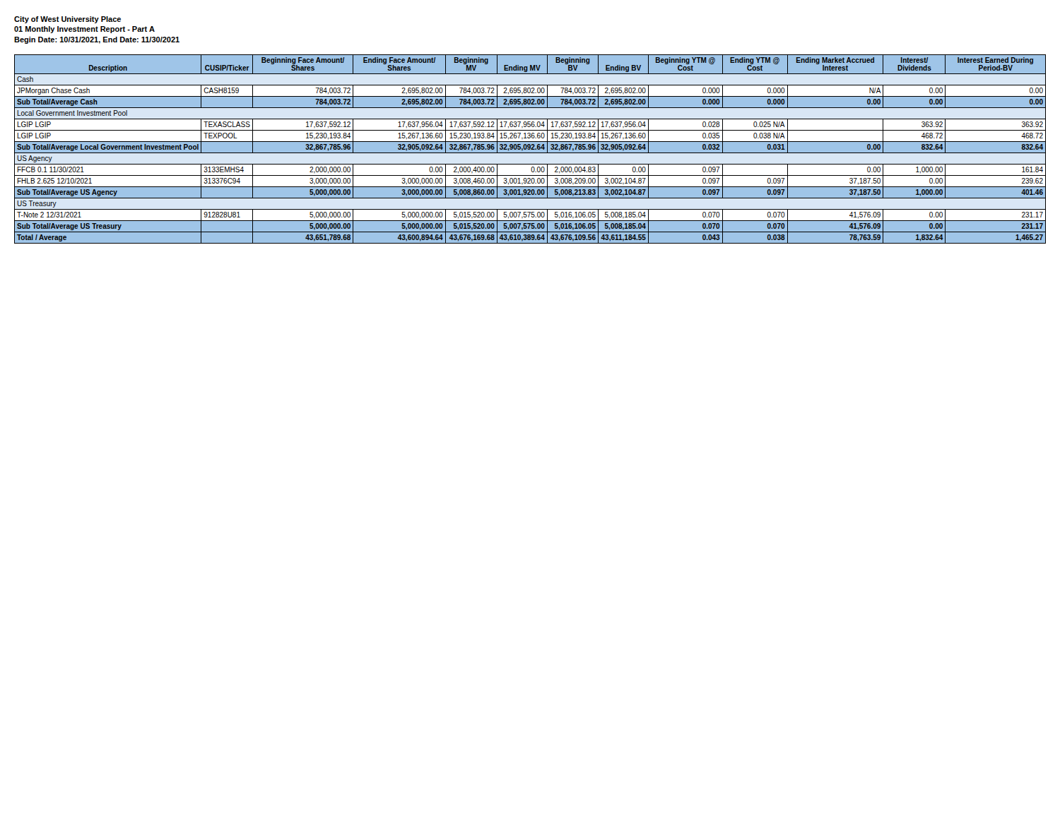City of West University Place
01 Monthly Investment Report - Part A
Begin Date: 10/31/2021, End Date: 11/30/2021
Monthly Investment Report - Part A
| Description | CUSIP/Ticker | Beginning Face Amount/ Shares | Ending Face Amount/ Shares | Beginning MV | Ending MV | Beginning BV | Ending BV | Beginning YTM @ Cost | Ending YTM @ Cost | Ending Market Accrued Interest | Interest/ Dividends | Interest Earned During Period-BV |
| --- | --- | --- | --- | --- | --- | --- | --- | --- | --- | --- | --- | --- |
| Cash |
| JPMorgan Chase Cash | CASH8159 | 784,003.72 | 2,695,802.00 | 784,003.72 | 2,695,802.00 | 784,003.72 | 2,695,802.00 | 0.000 | 0.000 | N/A | 0.00 | 0.00 |
| Sub Total/Average Cash | | 784,003.72 | 2,695,802.00 | 784,003.72 | 2,695,802.00 | 784,003.72 | 2,695,802.00 | 0.000 | 0.000 | 0.00 | 0.00 | 0.00 |
| Local Government Investment Pool |
| LGIP LGIP | TEXASCLASS | 17,637,592.12 | 17,637,956.04 | 17,637,592.12 | 17,637,956.04 | 17,637,592.12 | 17,637,956.04 | 0.028 | 0.025 N/A | | 363.92 | 363.92 |
| LGIP LGIP | TEXPOOL | 15,230,193.84 | 15,267,136.60 | 15,230,193.84 | 15,267,136.60 | 15,230,193.84 | 15,267,136.60 | 0.035 | 0.038 N/A | | 468.72 | 468.72 |
| Sub Total/Average Local Government Investment Pool | | 32,867,785.96 | 32,905,092.64 | 32,867,785.96 | 32,905,092.64 | 32,867,785.96 | 32,905,092.64 | 0.032 | 0.031 | 0.00 | 832.64 | 832.64 |
| US Agency |
| FFCB 0.1 11/30/2021 | 3133EMHS4 | 2,000,000.00 | 0.00 | 2,000,400.00 | 0.00 | 2,000,004.83 | 0.00 | 0.097 | | 0.00 | 1,000.00 | 161.84 |
| FHLB 2.625 12/10/2021 | 313376C94 | 3,000,000.00 | 3,000,000.00 | 3,008,460.00 | 3,001,920.00 | 3,008,209.00 | 3,002,104.87 | 0.097 | 0.097 | 37,187.50 | 0.00 | 239.62 |
| Sub Total/Average US Agency | | 5,000,000.00 | 3,000,000.00 | 5,008,860.00 | 3,001,920.00 | 5,008,213.83 | 3,002,104.87 | 0.097 | 0.097 | 37,187.50 | 1,000.00 | 401.46 |
| US Treasury |
| T-Note 2 12/31/2021 | 912828U81 | 5,000,000.00 | 5,000,000.00 | 5,015,520.00 | 5,007,575.00 | 5,016,106.05 | 5,008,185.04 | 0.070 | 0.070 | 41,576.09 | 0.00 | 231.17 |
| Sub Total/Average US Treasury | | 5,000,000.00 | 5,000,000.00 | 5,015,520.00 | 5,007,575.00 | 5,016,106.05 | 5,008,185.04 | 0.070 | 0.070 | 41,576.09 | 0.00 | 231.17 |
| Total / Average | | 43,651,789.68 | 43,600,894.64 | 43,676,169.68 | 43,610,389.64 | 43,676,109.56 | 43,611,184.55 | 0.043 | 0.038 | 78,763.59 | 1,832.64 | 1,465.27 |